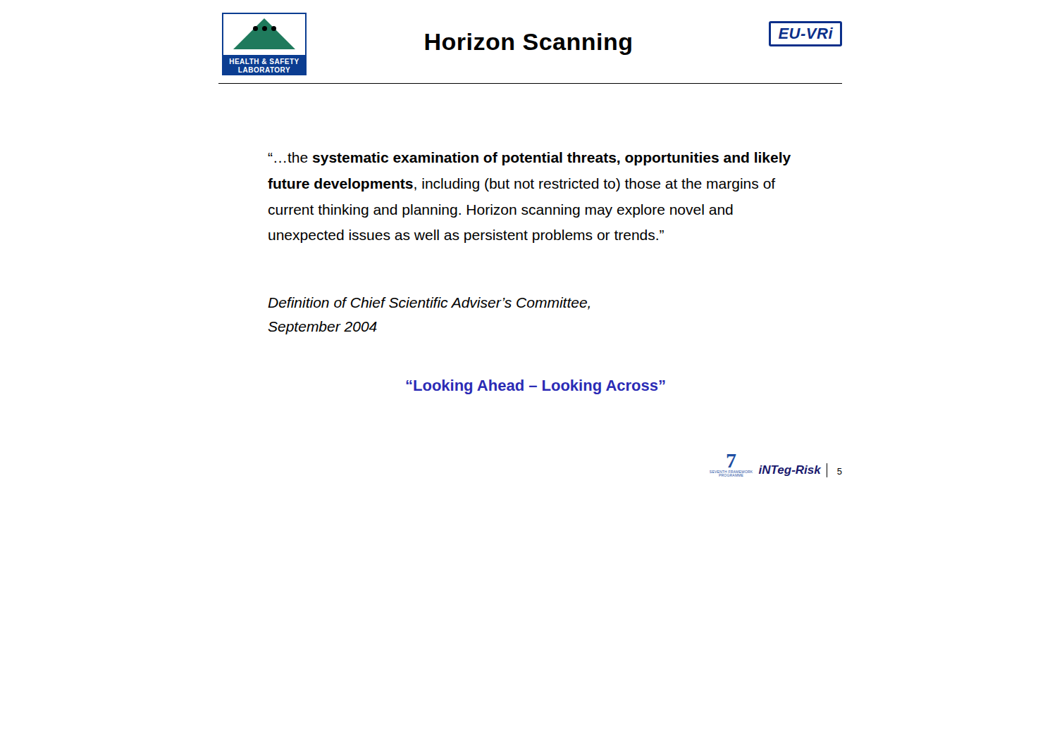HEALTH & SAFETY
LABORATORY
Horizon Scanning
EU-VRi
“…the systematic examination of potential threats, opportunities and likely future developments, including (but not restricted to) those at the margins of current thinking and planning. Horizon scanning may explore novel and unexpected issues as well as persistent problems or trends.”
Definition of Chief Scientific Adviser’s Committee,
September 2004
“Looking Ahead – Looking Across”
7 SEVENTH FRAMEWORK
PROGRAMME
iNTeg-Risk
5